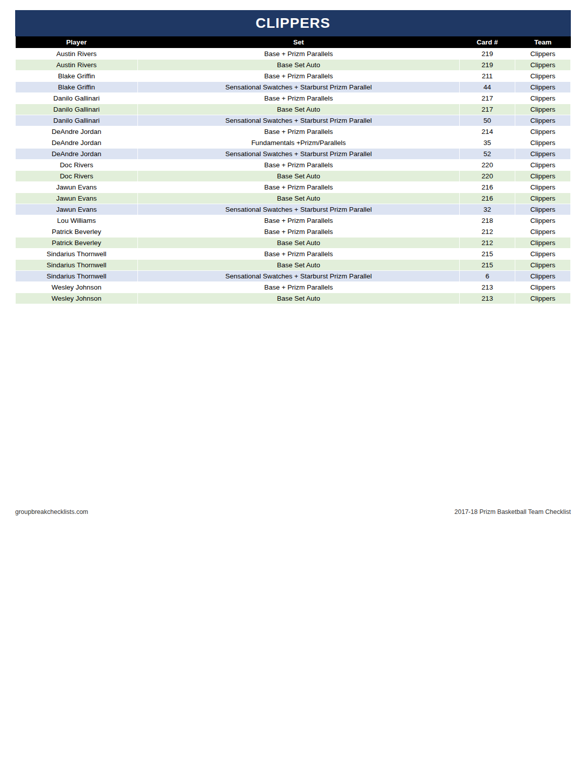CLIPPERS
| Player | Set | Card # | Team |
| --- | --- | --- | --- |
| Austin Rivers | Base + Prizm Parallels | 219 | Clippers |
| Austin Rivers | Base Set Auto | 219 | Clippers |
| Blake Griffin | Base + Prizm Parallels | 211 | Clippers |
| Blake Griffin | Sensational Swatches + Starburst Prizm Parallel | 44 | Clippers |
| Danilo Gallinari | Base + Prizm Parallels | 217 | Clippers |
| Danilo Gallinari | Base Set Auto | 217 | Clippers |
| Danilo Gallinari | Sensational Swatches + Starburst Prizm Parallel | 50 | Clippers |
| DeAndre Jordan | Base + Prizm Parallels | 214 | Clippers |
| DeAndre Jordan | Fundamentals +Prizm/Parallels | 35 | Clippers |
| DeAndre Jordan | Sensational Swatches + Starburst Prizm Parallel | 52 | Clippers |
| Doc Rivers | Base + Prizm Parallels | 220 | Clippers |
| Doc Rivers | Base Set Auto | 220 | Clippers |
| Jawun Evans | Base + Prizm Parallels | 216 | Clippers |
| Jawun Evans | Base Set Auto | 216 | Clippers |
| Jawun Evans | Sensational Swatches + Starburst Prizm Parallel | 32 | Clippers |
| Lou Williams | Base + Prizm Parallels | 218 | Clippers |
| Patrick Beverley | Base + Prizm Parallels | 212 | Clippers |
| Patrick Beverley | Base Set Auto | 212 | Clippers |
| Sindarius Thornwell | Base + Prizm Parallels | 215 | Clippers |
| Sindarius Thornwell | Base Set Auto | 215 | Clippers |
| Sindarius Thornwell | Sensational Swatches + Starburst Prizm Parallel | 6 | Clippers |
| Wesley Johnson | Base + Prizm Parallels | 213 | Clippers |
| Wesley Johnson | Base Set Auto | 213 | Clippers |
groupbreakchecklists.com 2017-18 Prizm Basketball Team Checklist